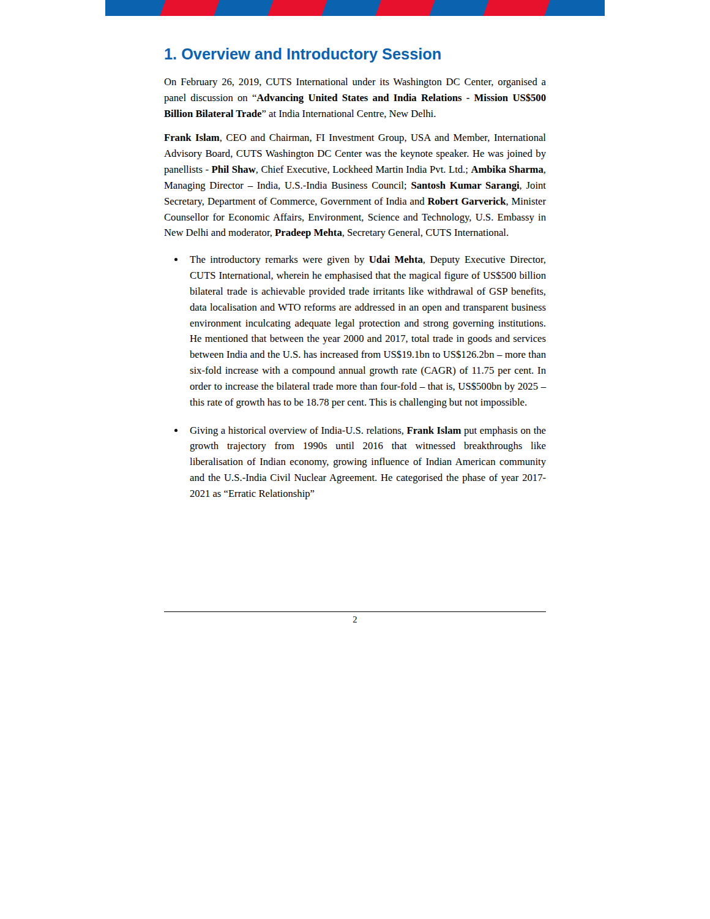1. Overview and Introductory Session
On February 26, 2019, CUTS International under its Washington DC Center, organised a panel discussion on “Advancing United States and India Relations - Mission US$500 Billion Bilateral Trade” at India International Centre, New Delhi.
Frank Islam, CEO and Chairman, FI Investment Group, USA and Member, International Advisory Board, CUTS Washington DC Center was the keynote speaker. He was joined by panellists - Phil Shaw, Chief Executive, Lockheed Martin India Pvt. Ltd.; Ambika Sharma, Managing Director – India, U.S.-India Business Council; Santosh Kumar Sarangi, Joint Secretary, Department of Commerce, Government of India and Robert Garverick, Minister Counsellor for Economic Affairs, Environment, Science and Technology, U.S. Embassy in New Delhi and moderator, Pradeep Mehta, Secretary General, CUTS International.
The introductory remarks were given by Udai Mehta, Deputy Executive Director, CUTS International, wherein he emphasised that the magical figure of US$500 billion bilateral trade is achievable provided trade irritants like withdrawal of GSP benefits, data localisation and WTO reforms are addressed in an open and transparent business environment inculcating adequate legal protection and strong governing institutions. He mentioned that between the year 2000 and 2017, total trade in goods and services between India and the U.S. has increased from US$19.1bn to US$126.2bn – more than six-fold increase with a compound annual growth rate (CAGR) of 11.75 per cent. In order to increase the bilateral trade more than four-fold – that is, US$500bn by 2025 – this rate of growth has to be 18.78 per cent. This is challenging but not impossible.
Giving a historical overview of India-U.S. relations, Frank Islam put emphasis on the growth trajectory from 1990s until 2016 that witnessed breakthroughs like liberalisation of Indian economy, growing influence of Indian American community and the U.S.-India Civil Nuclear Agreement. He categorised the phase of year 2017-2021 as “Erratic Relationship”
2